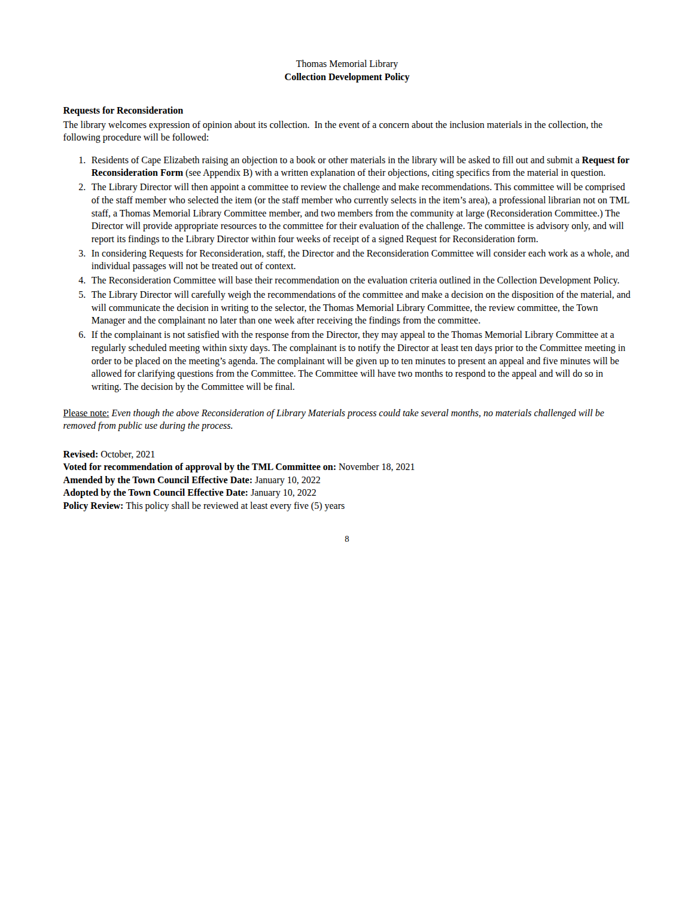Thomas Memorial Library
Collection Development Policy
Requests for Reconsideration
The library welcomes expression of opinion about its collection. In the event of a concern about the inclusion materials in the collection, the following procedure will be followed:
Residents of Cape Elizabeth raising an objection to a book or other materials in the library will be asked to fill out and submit a Request for Reconsideration Form (see Appendix B) with a written explanation of their objections, citing specifics from the material in question.
The Library Director will then appoint a committee to review the challenge and make recommendations. This committee will be comprised of the staff member who selected the item (or the staff member who currently selects in the item’s area), a professional librarian not on TML staff, a Thomas Memorial Library Committee member, and two members from the community at large (Reconsideration Committee.) The Director will provide appropriate resources to the committee for their evaluation of the challenge. The committee is advisory only, and will report its findings to the Library Director within four weeks of receipt of a signed Request for Reconsideration form.
In considering Requests for Reconsideration, staff, the Director and the Reconsideration Committee will consider each work as a whole, and individual passages will not be treated out of context.
The Reconsideration Committee will base their recommendation on the evaluation criteria outlined in the Collection Development Policy.
The Library Director will carefully weigh the recommendations of the committee and make a decision on the disposition of the material, and will communicate the decision in writing to the selector, the Thomas Memorial Library Committee, the review committee, the Town Manager and the complainant no later than one week after receiving the findings from the committee.
If the complainant is not satisfied with the response from the Director, they may appeal to the Thomas Memorial Library Committee at a regularly scheduled meeting within sixty days. The complainant is to notify the Director at least ten days prior to the Committee meeting in order to be placed on the meeting’s agenda. The complainant will be given up to ten minutes to present an appeal and five minutes will be allowed for clarifying questions from the Committee. The Committee will have two months to respond to the appeal and will do so in writing. The decision by the Committee will be final.
Please note: Even though the above Reconsideration of Library Materials process could take several months, no materials challenged will be removed from public use during the process.
Revised: October, 2021
Voted for recommendation of approval by the TML Committee on: November 18, 2021
Amended by the Town Council Effective Date: January 10, 2022
Adopted by the Town Council Effective Date: January 10, 2022
Policy Review: This policy shall be reviewed at least every five (5) years
8